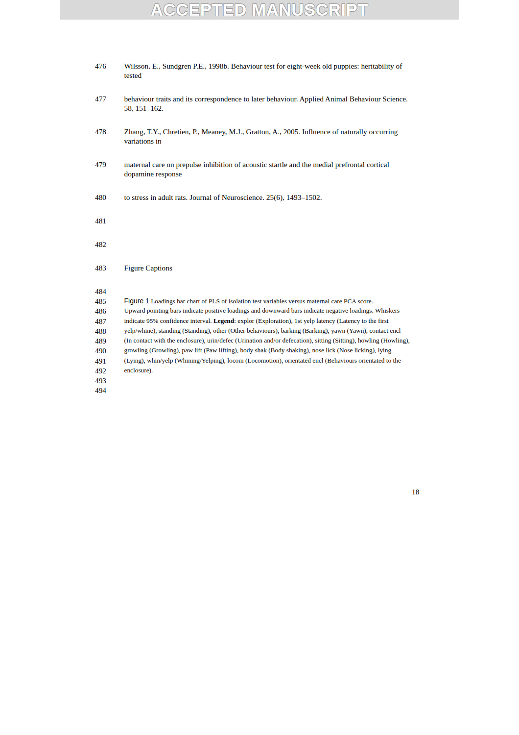ACCEPTED MANUSCRIPT
476
Wilsson, E., Sundgren P.E., 1998b. Behaviour test for eight-week old puppies: heritability of tested
477
behaviour traits and its correspondence to later behaviour. Applied Animal Behaviour Science. 58, 151–162.
478
Zhang, T.Y., Chretien, P., Meaney, M.J., Gratton, A., 2005. Influence of naturally occurring variations in
479
maternal care on prepulse inhibition of acoustic startle and the medial prefrontal cortical dopamine response
480
to stress in adult rats. Journal of Neuroscience. 25(6), 1493–1502.
481
482
483
Figure Captions
484
485
Figure 1 Loadings bar chart of PLS of isolation test variables versus maternal care PCA score.
486
Upward pointing bars indicate positive loadings and downward bars indicate negative loadings. Whiskers
487
indicate 95% confidence interval. Legend: explor (Exploration), 1st yelp latency (Latency to the first
488
yelp/whine), standing (Standing), other (Other behaviours), barking (Barking), yawn (Yawn), contact encl
489
(In contact with the enclosure), urin/defec (Urination and/or defecation), sitting (Sitting), howling (Howling),
490
growling (Growling), paw lift (Paw lifting), body shak (Body shaking), nose lick (Nose licking), lying
491
(Lying), whin/yelp (Whining/Yelping), locom (Locomotion), orientated encl (Behaviours orientated to the
492
enclosure).
493
494
18